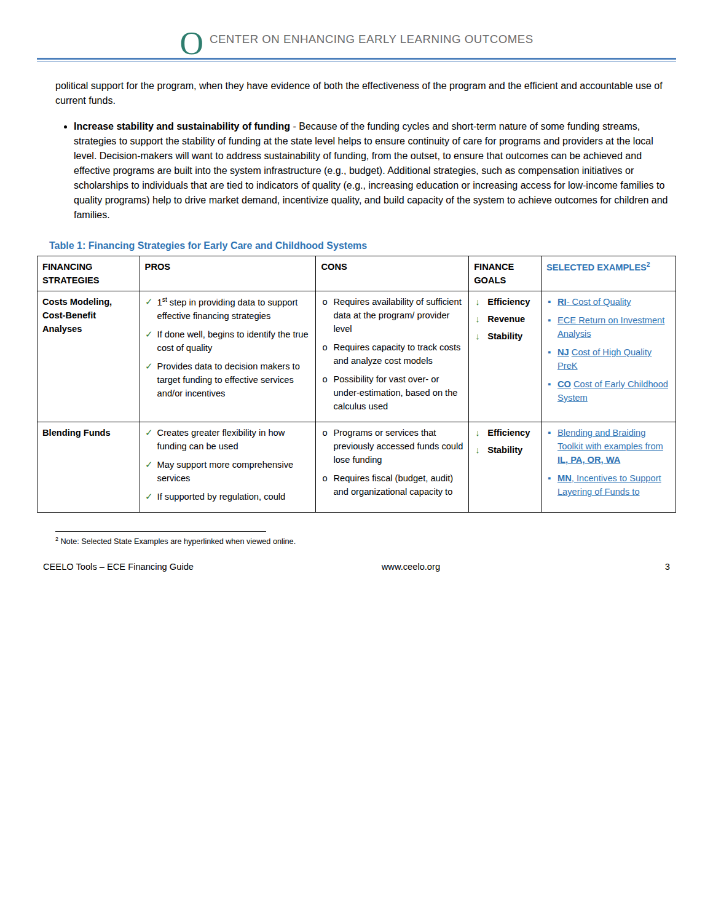O CENTER ON ENHANCING EARLY LEARNING OUTCOMES
political support for the program, when they have evidence of both the effectiveness of the program and the efficient and accountable use of current funds.
Increase stability and sustainability of funding - Because of the funding cycles and short-term nature of some funding streams, strategies to support the stability of funding at the state level helps to ensure continuity of care for programs and providers at the local level. Decision-makers will want to address sustainability of funding, from the outset, to ensure that outcomes can be achieved and effective programs are built into the system infrastructure (e.g., budget). Additional strategies, such as compensation initiatives or scholarships to individuals that are tied to indicators of quality (e.g., increasing education or increasing access for low-income families to quality programs) help to drive market demand, incentivize quality, and build capacity of the system to achieve outcomes for children and families.
Table 1: Financing Strategies for Early Care and Childhood Systems
| FINANCING STRATEGIES | PROS | CONS | FINANCE GOALS | SELECTED EXAMPLES 2 |
| --- | --- | --- | --- | --- |
| Costs Modeling, Cost-Benefit Analyses | 1 st step in providing data to support effective financing strategies If done well, begins to identify the true cost of quality Provides data to decision makers to target funding to effective services and/or incentives | Requires availability of sufficient data at the program/ provider level Requires capacity to track costs and analyze cost models Possibility for vast over- or under-estimation, based on the calculus used | Efficiency Revenue Stability | RI - Cost of Quality ECE Return on Investment Analysis NJ Cost of High Quality PreK CO Cost of Early Childhood System |
| Blending Funds | Creates greater flexibility in how funding can be used May support more comprehensive services If supported by regulation, could | Programs or services that previously accessed funds could lose funding Requires fiscal (budget, audit) and organizational capacity to | Efficiency Stability | Blending and Braiding Toolkit with examples from IL, PA, OR, WA MN , Incentives to Support Layering of Funds to |
2 Note: Selected State Examples are hyperlinked when viewed online.
CEELO Tools – ECE Financing Guide
www.ceelo.org
3